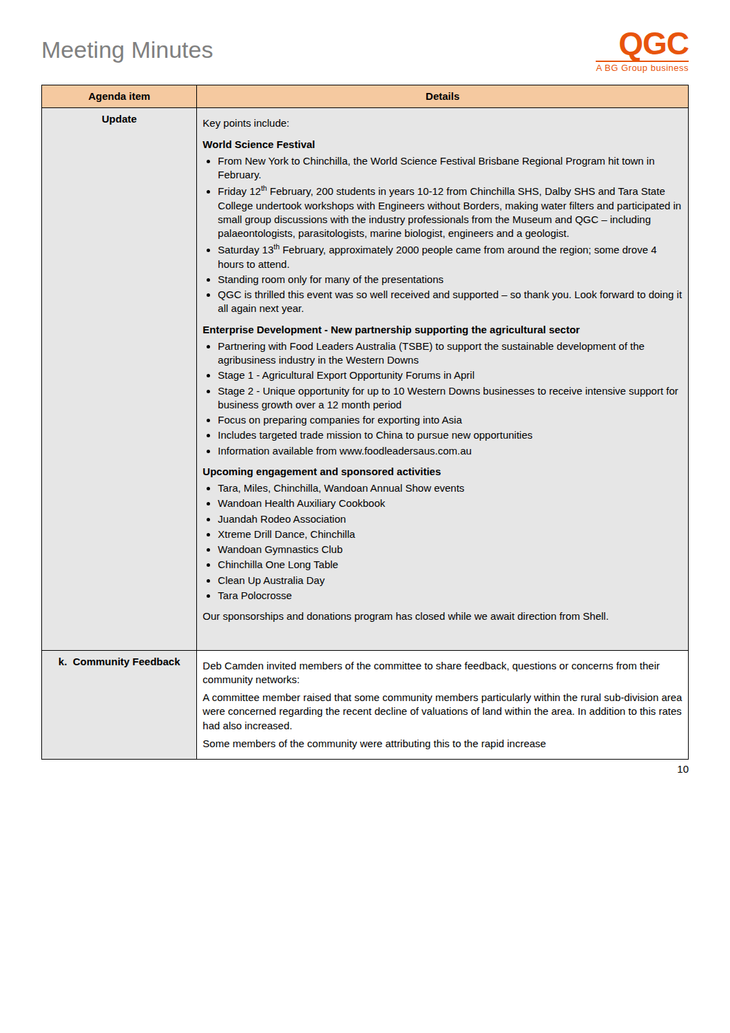Meeting Minutes
QGC
A BG Group business
| Agenda item | Details |
| --- | --- |
| Update | Key points include: World Science Festival From New York to Chinchilla, the World Science Festival Brisbane Regional Program hit town in February. Friday 12 th February, 200 students in years 10-12 from Chinchilla SHS, Dalby SHS and Tara State College undertook workshops with Engineers without Borders, making water filters and participated in small group discussions with the industry professionals from the Museum and QGC – including palaeontologists, parasitologists, marine biologist, engineers and a geologist. Saturday 13 th February, approximately 2000 people came from around the region; some drove 4 hours to attend. Standing room only for many of the presentations QGC is thrilled this event was so well received and supported – so thank you. Look forward to doing it all again next year. Enterprise Development - New partnership supporting the agricultural sector Partnering with Food Leaders Australia (TSBE) to support the sustainable development of the agribusiness industry in the Western Downs Stage 1 - Agricultural Export Opportunity Forums in April Stage 2 - Unique opportunity for up to 10 Western Downs businesses to receive intensive support for business growth over a 12 month period Focus on preparing companies for exporting into Asia Includes targeted trade mission to China to pursue new opportunities Information available from www.foodleadersaus.com.au Upcoming engagement and sponsored activities Tara, Miles, Chinchilla, Wandoan Annual Show events Wandoan Health Auxiliary Cookbook Juandah Rodeo Association Xtreme Drill Dance, Chinchilla Wandoan Gymnastics Club Chinchilla One Long Table Clean Up Australia Day Tara Polocrosse Our sponsorships and donations program has closed while we await direction from Shell. |
| k. Community Feedback | Deb Camden invited members of the committee to share feedback, questions or concerns from their community networks: A committee member raised that some community members particularly within the rural sub-division area were concerned regarding the recent decline of valuations of land within the area. In addition to this rates had also increased. Some members of the community were attributing this to the rapid increase |
10